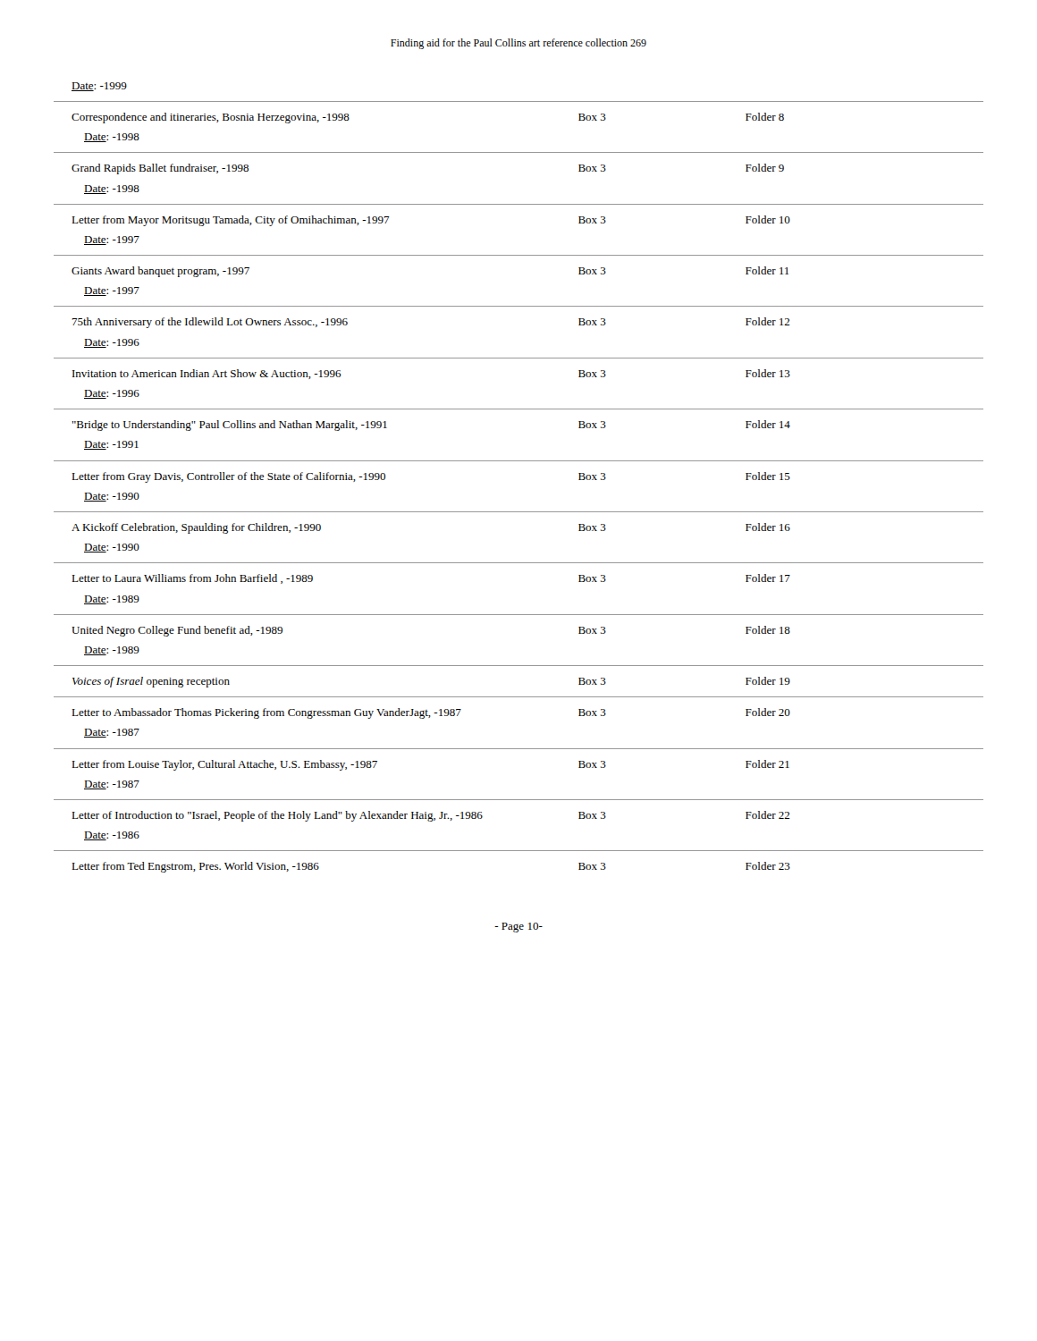Finding aid for the Paul Collins art reference collection 269
Date: -1999
| Correspondence and itineraries, Bosnia Herzegovina, -1998 Date : -1998 | Box 3 | Folder 8 |
| Grand Rapids Ballet fundraiser, -1998 Date : -1998 | Box 3 | Folder 9 |
| Letter from Mayor Moritsugu Tamada, City of Omihachiman, -1997 Date : -1997 | Box 3 | Folder 10 |
| Giants Award banquet program, -1997 Date : -1997 | Box 3 | Folder 11 |
| 75th Anniversary of the Idlewild Lot Owners Assoc., -1996 Date : -1996 | Box 3 | Folder 12 |
| Invitation to American Indian Art Show & Auction, -1996 Date : -1996 | Box 3 | Folder 13 |
| "Bridge to Understanding" Paul Collins and Nathan Margalit, -1991 Date : -1991 | Box 3 | Folder 14 |
| Letter from Gray Davis, Controller of the State of California, -1990 Date : -1990 | Box 3 | Folder 15 |
| A Kickoff Celebration, Spaulding for Children, -1990 Date : -1990 | Box 3 | Folder 16 |
| Letter to Laura Williams from John Barfield , -1989 Date : -1989 | Box 3 | Folder 17 |
| United Negro College Fund benefit ad, -1989 Date : -1989 | Box 3 | Folder 18 |
| Voices of Israel opening reception | Box 3 | Folder 19 |
| Letter to Ambassador Thomas Pickering from Congressman Guy VanderJagt, -1987 Date : -1987 | Box 3 | Folder 20 |
| Letter from Louise Taylor, Cultural Attache, U.S. Embassy, -1987 Date : -1987 | Box 3 | Folder 21 |
| Letter of Introduction to "Israel, People of the Holy Land" by Alexander Haig, Jr., -1986 Date : -1986 | Box 3 | Folder 22 |
| Letter from Ted Engstrom, Pres. World Vision, -1986 | Box 3 | Folder 23 |
- Page 10-